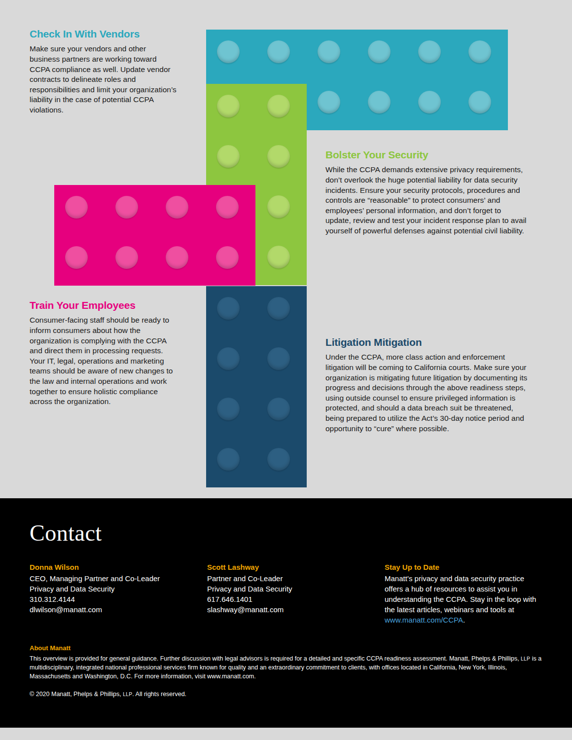Check In With Vendors
Make sure your vendors and other business partners are working toward CCPA compliance as well. Update vendor contracts to delineate roles and responsibilities and limit your organization’s liability in the case of potential CCPA violations.
Bolster Your Security
While the CCPA demands extensive privacy requirements, don’t overlook the huge potential liability for data security incidents. Ensure your security protocols, procedures and controls are “reasonable” to protect consumers’ and employees’ personal information, and don’t forget to update, review and test your incident response plan to avail yourself of powerful defenses against potential civil liability.
Train Your Employees
Consumer-facing staff should be ready to inform consumers about how the organization is complying with the CCPA and direct them in processing requests. Your IT, legal, operations and marketing teams should be aware of new changes to the law and internal operations and work together to ensure holistic compliance across the organization.
Litigation Mitigation
Under the CCPA, more class action and enforcement litigation will be coming to California courts. Make sure your organization is mitigating future litigation by documenting its progress and decisions through the above readiness steps, using outside counsel to ensure privileged information is protected, and should a data breach suit be threatened, being prepared to utilize the Act’s 30-day notice period and opportunity to “cure” where possible.
Contact
Donna Wilson
CEO, Managing Partner and Co-Leader
Privacy and Data Security
310.312.4144
dlwilson@manatt.com
Scott Lashway
Partner and Co-Leader
Privacy and Data Security
617.646.1401
slashway@manatt.com
Stay Up to Date
Manatt’s privacy and data security practice offers a hub of resources to assist you in understanding the CCPA. Stay in the loop with the latest articles, webinars and tools at www.manatt.com/CCPA.
About Manatt
This overview is provided for general guidance. Further discussion with legal advisors is required for a detailed and specific CCPA readiness assessment. Manatt, Phelps & Phillips, LLP is a multidisciplinary, integrated national professional services firm known for quality and an extraordinary commitment to clients, with offices located in California, New York, Illinois, Massachusetts and Washington, D.C. For more information, visit www.manatt.com.
© 2020 Manatt, Phelps & Phillips, LLP. All rights reserved.